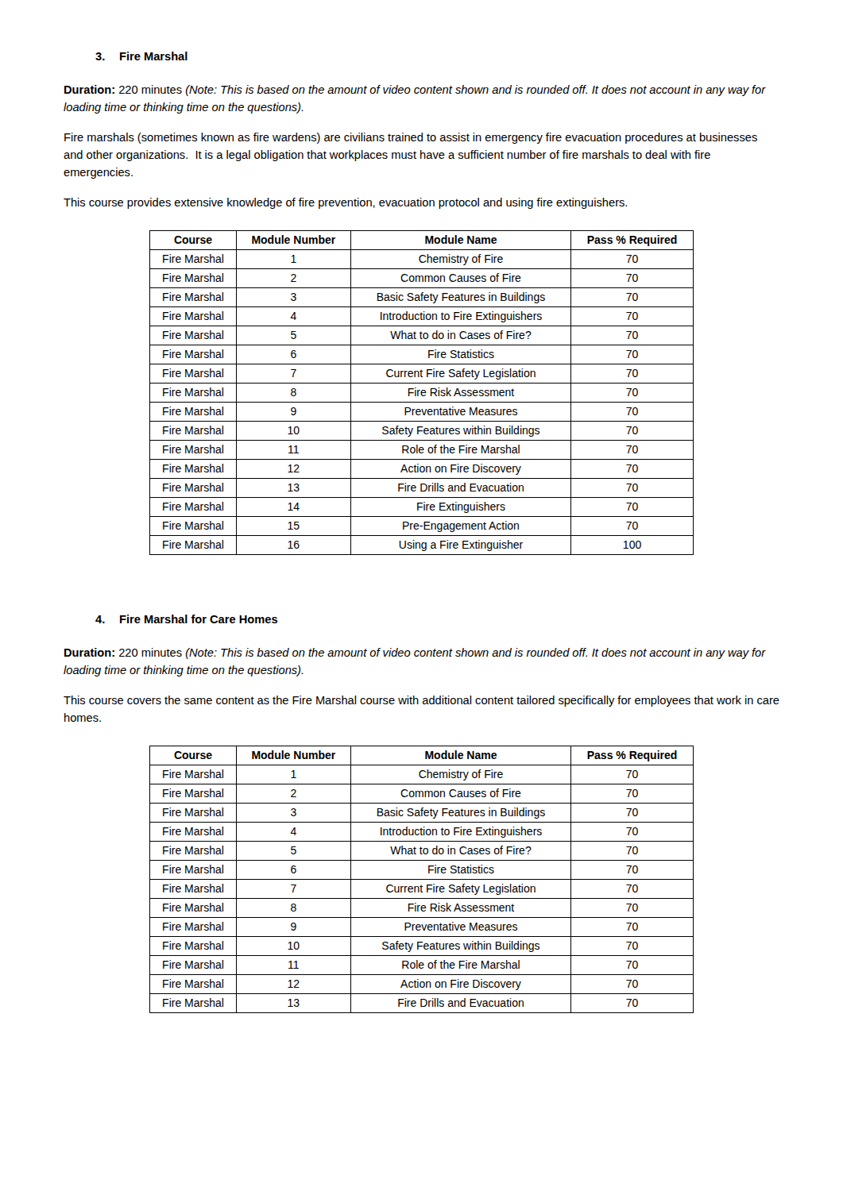3. Fire Marshal
Duration: 220 minutes (Note: This is based on the amount of video content shown and is rounded off. It does not account in any way for loading time or thinking time on the questions).
Fire marshals (sometimes known as fire wardens) are civilians trained to assist in emergency fire evacuation procedures at businesses and other organizations. It is a legal obligation that workplaces must have a sufficient number of fire marshals to deal with fire emergencies.
This course provides extensive knowledge of fire prevention, evacuation protocol and using fire extinguishers.
| Course | Module Number | Module Name | Pass % Required |
| --- | --- | --- | --- |
| Fire Marshal | 1 | Chemistry of Fire | 70 |
| Fire Marshal | 2 | Common Causes of Fire | 70 |
| Fire Marshal | 3 | Basic Safety Features in Buildings | 70 |
| Fire Marshal | 4 | Introduction to Fire Extinguishers | 70 |
| Fire Marshal | 5 | What to do in Cases of Fire? | 70 |
| Fire Marshal | 6 | Fire Statistics | 70 |
| Fire Marshal | 7 | Current Fire Safety Legislation | 70 |
| Fire Marshal | 8 | Fire Risk Assessment | 70 |
| Fire Marshal | 9 | Preventative Measures | 70 |
| Fire Marshal | 10 | Safety Features within Buildings | 70 |
| Fire Marshal | 11 | Role of the Fire Marshal | 70 |
| Fire Marshal | 12 | Action on Fire Discovery | 70 |
| Fire Marshal | 13 | Fire Drills and Evacuation | 70 |
| Fire Marshal | 14 | Fire Extinguishers | 70 |
| Fire Marshal | 15 | Pre-Engagement Action | 70 |
| Fire Marshal | 16 | Using a Fire Extinguisher | 100 |
4. Fire Marshal for Care Homes
Duration: 220 minutes (Note: This is based on the amount of video content shown and is rounded off. It does not account in any way for loading time or thinking time on the questions).
This course covers the same content as the Fire Marshal course with additional content tailored specifically for employees that work in care homes.
| Course | Module Number | Module Name | Pass % Required |
| --- | --- | --- | --- |
| Fire Marshal | 1 | Chemistry of Fire | 70 |
| Fire Marshal | 2 | Common Causes of Fire | 70 |
| Fire Marshal | 3 | Basic Safety Features in Buildings | 70 |
| Fire Marshal | 4 | Introduction to Fire Extinguishers | 70 |
| Fire Marshal | 5 | What to do in Cases of Fire? | 70 |
| Fire Marshal | 6 | Fire Statistics | 70 |
| Fire Marshal | 7 | Current Fire Safety Legislation | 70 |
| Fire Marshal | 8 | Fire Risk Assessment | 70 |
| Fire Marshal | 9 | Preventative Measures | 70 |
| Fire Marshal | 10 | Safety Features within Buildings | 70 |
| Fire Marshal | 11 | Role of the Fire Marshal | 70 |
| Fire Marshal | 12 | Action on Fire Discovery | 70 |
| Fire Marshal | 13 | Fire Drills and Evacuation | 70 |